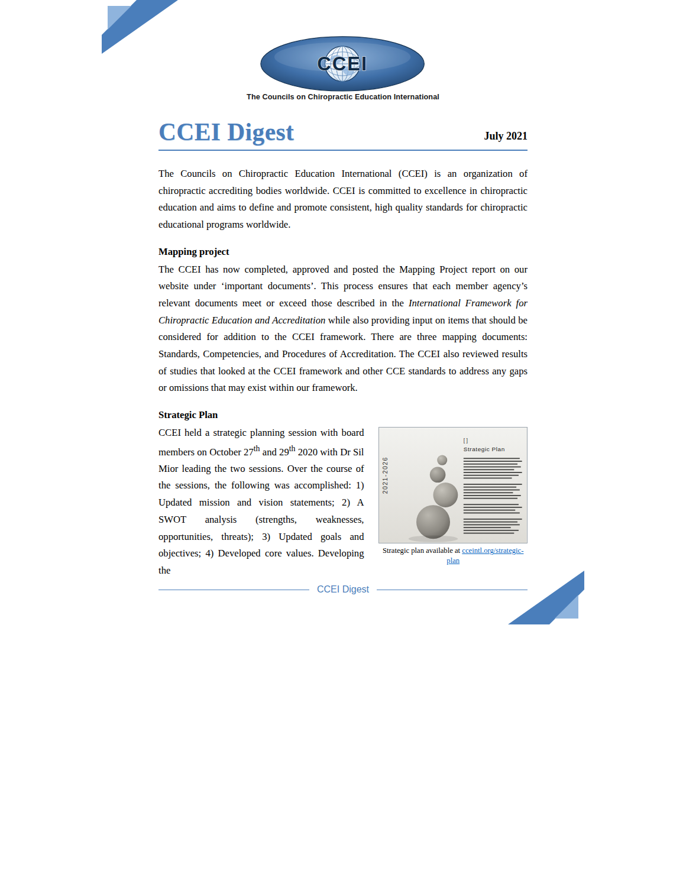CCEI
The Councils on Chiropractic Education International
CCEI Digest
July 2021
The Councils on Chiropractic Education International (CCEI) is an organization of chiropractic accrediting bodies worldwide. CCEI is committed to excellence in chiropractic education and aims to define and promote consistent, high quality standards for chiropractic educational programs worldwide.
Mapping project
The CCEI has now completed, approved and posted the Mapping Project report on our website under ‘important documents’. This process ensures that each member agency’s relevant documents meet or exceed those described in the International Framework for Chiropractic Education and Accreditation while also providing input on items that should be considered for addition to the CCEI framework. There are three mapping documents: Standards, Competencies, and Procedures of Accreditation. The CCEI also reviewed results of studies that looked at the CCEI framework and other CCE standards to address any gaps or omissions that may exist within our framework.
Strategic Plan
2021-2026 [ ] Strategic Plan
Strategic plan available at cceintl.org/strategic-plan
CCEI held a strategic planning session with board members on October 27th and 29th 2020 with Dr Sil Mior leading the two sessions. Over the course of the sessions, the following was accomplished: 1) Updated mission and vision statements; 2) A SWOT analysis (strengths, weaknesses, opportunities, threats); 3) Updated goals and objectives; 4) Developed core values. Developing the
CCEI Digest